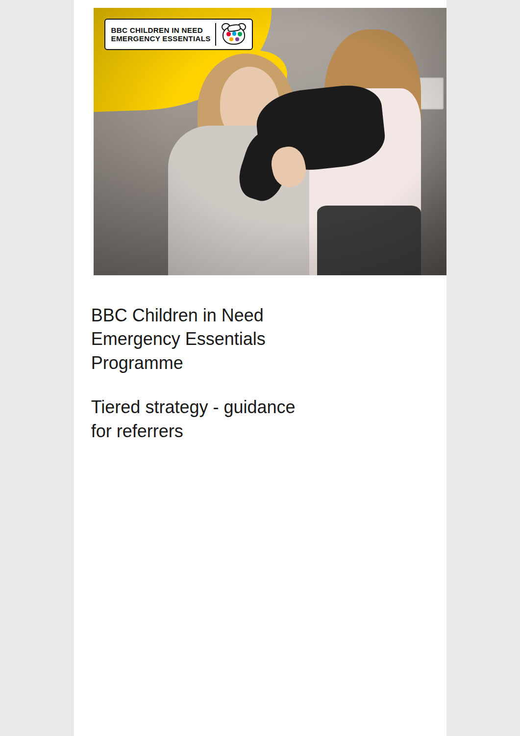BBC Children in Need
Emergency Essentials
BBC Children in Need Emergency Essentials Programme
Tiered strategy - guidance for referrers